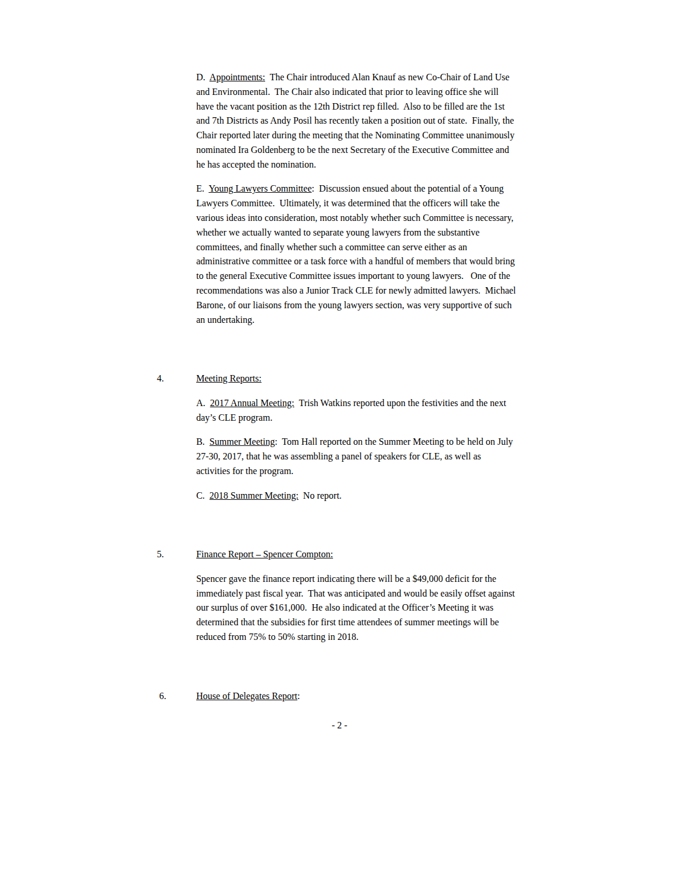D. Appointments: The Chair introduced Alan Knauf as new Co-Chair of Land Use and Environmental. The Chair also indicated that prior to leaving office she will have the vacant position as the 12th District rep filled. Also to be filled are the 1st and 7th Districts as Andy Posil has recently taken a position out of state. Finally, the Chair reported later during the meeting that the Nominating Committee unanimously nominated Ira Goldenberg to be the next Secretary of the Executive Committee and he has accepted the nomination.
E. Young Lawyers Committee: Discussion ensued about the potential of a Young Lawyers Committee. Ultimately, it was determined that the officers will take the various ideas into consideration, most notably whether such Committee is necessary, whether we actually wanted to separate young lawyers from the substantive committees, and finally whether such a committee can serve either as an administrative committee or a task force with a handful of members that would bring to the general Executive Committee issues important to young lawyers. One of the recommendations was also a Junior Track CLE for newly admitted lawyers. Michael Barone, of our liaisons from the young lawyers section, was very supportive of such an undertaking.
4. Meeting Reports:
A. 2017 Annual Meeting: Trish Watkins reported upon the festivities and the next day’s CLE program.
B. Summer Meeting: Tom Hall reported on the Summer Meeting to be held on July 27-30, 2017, that he was assembling a panel of speakers for CLE, as well as activities for the program.
C. 2018 Summer Meeting: No report.
5. Finance Report – Spencer Compton:
Spencer gave the finance report indicating there will be a $49,000 deficit for the immediately past fiscal year. That was anticipated and would be easily offset against our surplus of over $161,000. He also indicated at the Officer’s Meeting it was determined that the subsidies for first time attendees of summer meetings will be reduced from 75% to 50% starting in 2018.
6. House of Delegates Report:
- 2 -